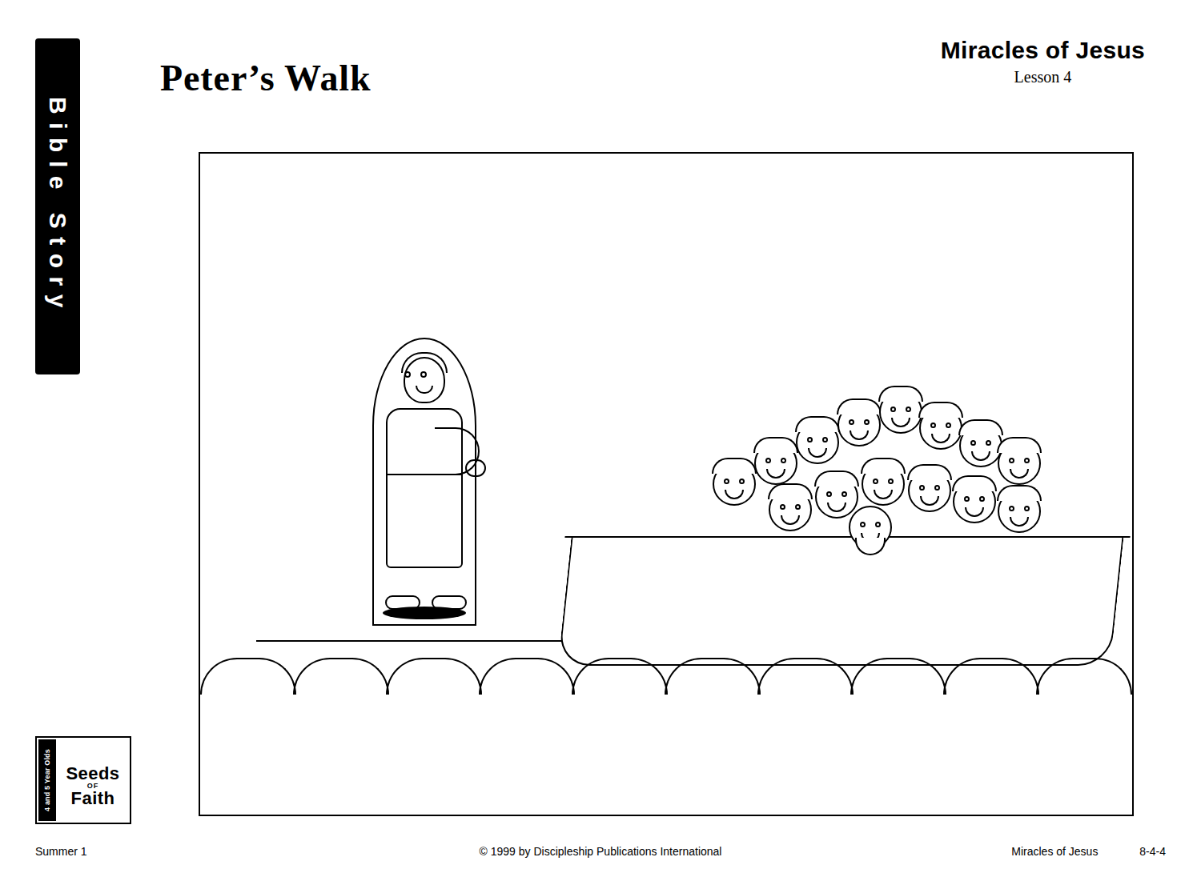Bible Story
Peter’s Walk
Miracles of Jesus
Lesson 4
4 and 5 Year Olds
Seeds
OF
Faith
Summer 1
© 1999 by Discipleship Publications International
Miracles of Jesus 8-4-4